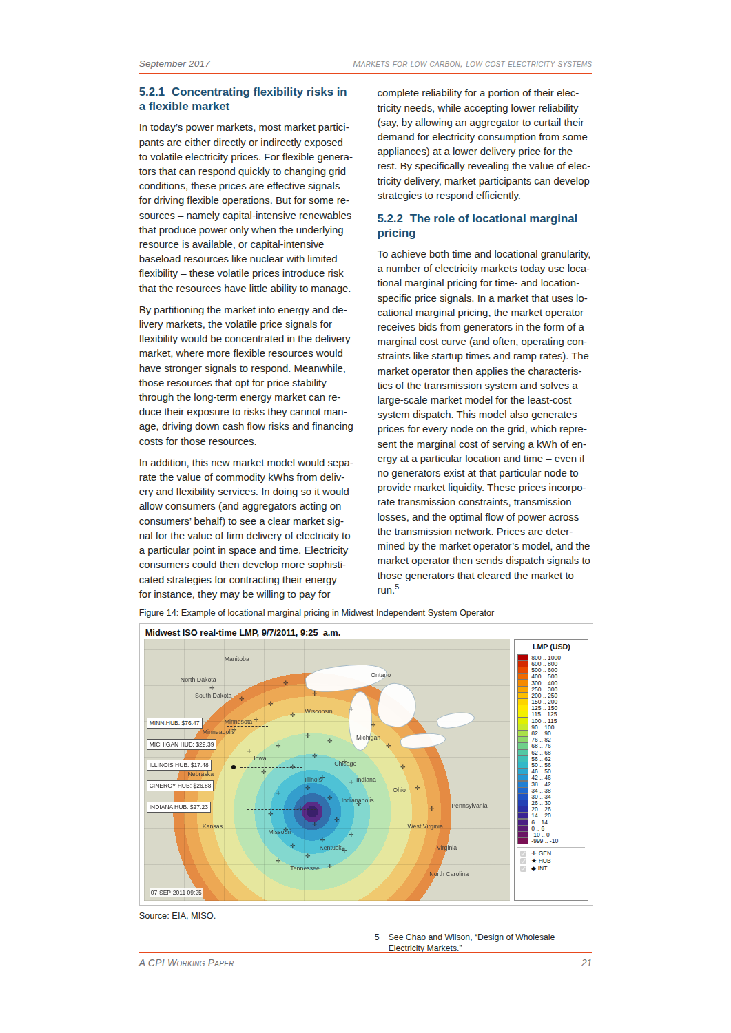September 2017
Markets for low carbon, low cost electricity systems
5.2.1 Concentrating flexibility risks in a flexible market
In today’s power markets, most market participants are either directly or indirectly exposed to volatile electricity prices. For flexible generators that can respond quickly to changing grid conditions, these prices are effective signals for driving flexible operations. But for some resources – namely capital-intensive renewables that produce power only when the underlying resource is available, or capital-intensive baseload resources like nuclear with limited flexibility – these volatile prices introduce risk that the resources have little ability to manage.
By partitioning the market into energy and delivery markets, the volatile price signals for flexibility would be concentrated in the delivery market, where more flexible resources would have stronger signals to respond. Meanwhile, those resources that opt for price stability through the long-term energy market can reduce their exposure to risks they cannot manage, driving down cash flow risks and financing costs for those resources.
In addition, this new market model would separate the value of commodity kWhs from delivery and flexibility services. In doing so it would allow consumers (and aggregators acting on consumers’ behalf) to see a clear market signal for the value of firm delivery of electricity to a particular point in space and time. Electricity consumers could then develop more sophisticated strategies for contracting their energy – for instance, they may be willing to pay for complete reliability for a portion of their electricity needs, while accepting lower reliability (say, by allowing an aggregator to curtail their demand for electricity consumption from some appliances) at a lower delivery price for the rest. By specifically revealing the value of electricity delivery, market participants can develop strategies to respond efficiently.
5.2.2 The role of locational marginal pricing
To achieve both time and locational granularity, a number of electricity markets today use locational marginal pricing for time- and location-specific price signals. In a market that uses locational marginal pricing, the market operator receives bids from generators in the form of a marginal cost curve (and often, operating constraints like startup times and ramp rates). The market operator then applies the characteristics of the transmission system and solves a large-scale market model for the least-cost system dispatch. This model also generates prices for every node on the grid, which represent the marginal cost of serving a kWh of energy at a particular location and time – even if no generators exist at that particular node to provide market liquidity. These prices incorporate transmission constraints, transmission losses, and the optimal flow of power across the transmission network. Prices are determined by the market operator’s model, and the market operator then sends dispatch signals to those generators that cleared the market to run.5
Figure 14: Example of locational marginal pricing in Midwest Independent System Operator
Midwest ISO real-time LMP, 9/7/2011, 9:25 a.m.
Manitoba
North Dakota
Minnesota
Wisconsin
Ontario
Michigan
Iowa
Illinois
Indiana
Ohio
Nebraska
Colorado
Kansas
Missouri
Kentucky
Tennessee
West Virginia
Virginia
North Carolina
Pennsylvania
Chicago
Indianapolis
Minneapolis
South Dakota
MINN.HUB: $76.47
MICHIGAN HUB: $29.39
ILLINOIS HUB: $17.48
CINERGY HUB: $26.88
INDIANA HUB: $27.23
07-SEP-2011 09:25
LMP (USD)
800 .. 1000
600 .. 800
500 .. 600
400 .. 500
300 .. 400
250 .. 300
200 .. 250
150 .. 200
125 .. 150
115 .. 125
100 .. 115
90 .. 100
82 .. 90
76 .. 82
68 .. 76
62 .. 68
56 .. 62
50 .. 56
46 .. 50
42 .. 46
38 .. 42
34 .. 38
30 .. 34
26 .. 30
20 .. 26
14 .. 20
6 .. 14
0 .. 6
-10 .. 0
-999 .. -10
✛ GEN
★ HUB
◆ INT
Source: EIA, MISO.
5
See Chao and Wilson, “Design of Wholesale Electricity Markets.”
A CPI Working Paper
21